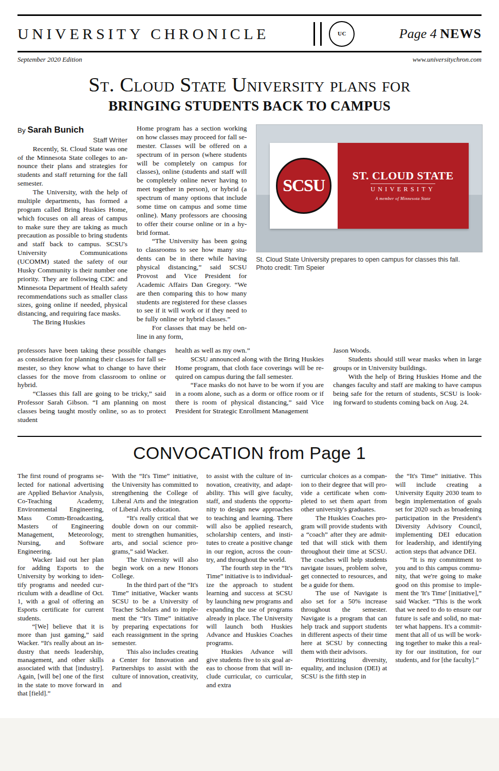University Chronicle
UC
Page 4 NEWS
September 2020 Edition www.universitychron.com
St. Cloud State University plans for
Bringing students back to campus
By Sarah Bunich Staff Writer
Recently, St. Cloud State was one of the Minnesota State colleges to announce their plans and strategies for students and staff returning for the fall semester.
The University, with the help of multiple departments, has formed a program called Bring Huskies Home, which focuses on all areas of campus to make sure they are taking as much precaution as possible to bring students and staff back to campus. SCSU's University Communications (UCOMM) stated the safety of our Husky Community is their number one priority. They are following CDC and Minnesota Department of Health safety recommendations such as smaller class sizes, going online if needed, physical distancing, and requiring face masks.
The Bring Huskies
Home program has a section working on how classes may proceed for fall semester. Classes will be offered on a spectrum of in person (where students will be completely on campus for classes), online (students and staff will be completely online never having to meet together in person), or hybrid (a spectrum of many options that include some time on campus and some time online). Many professors are choosing to offer their course online or in a hybrid format.
“The University has been going to classrooms to see how many students can be in there while having physical distancing,” said SCSU Provost and Vice President for Academic Affairs Dan Gregory. “We are then comparing this to how many students are registered for these classes to see if it will work or if they need to be fully online or hybrid classes.”
For classes that may be held online in any form,
SCSU
ST. CLOUD STATE
UNIVERSITY
A member of Minnesota State
St. Cloud State University prepares to open campus for classes this fall.
Photo credit: Tim Speier
professors have been taking these possible changes as consideration for planning their classes for fall semester, so they know what to change to have their classes for the move from classroom to online or hybrid.
“Classes this fall are going to be tricky,” said Professor Sarah Gibson. “I am planning on most classes being taught mostly online, so as to protect student
health as well as my own.”
SCSU announced along with the Bring Huskies Home program, that cloth face coverings will be required on campus during the fall semester.
“Face masks do not have to be worn if you are in a room alone, such as a dorm or office room or if there is room of physical distancing,” said Vice President for Strategic Enrollment Management
Jason Woods.
Students should still wear masks when in large groups or in University buildings.
With the help of Bring Huskies Home and the changes faculty and staff are making to have campus being safe for the return of students, SCSU is looking forward to students coming back on Aug. 24.
CONVOCATION from Page 1
The first round of programs selected for national advertising are Applied Behavior Analysis, Co-Teaching Academy, Environmental Engineering, Mass Comm-Broadcasting, Masters of Engineering Management, Meteorology, Nursing, and Software Engineering.
Wacker laid out her plan for adding Esports to the University by working to identify programs and needed curriculum with a deadline of Oct. 1, with a goal of offering an Esports certificate for current students.
“[We] believe that it is more than just gaming,” said Wacker. “It's really about an industry that needs leadership, management, and other skills associated with that [industry]. Again, [will be] one of the first in the state to move forward in that [field].”
With the “It's Time” initiative, the University has committed to strengthening the College of Liberal Arts and the integration of Liberal Arts education.
“It's really critical that we double down on our commitment to strengthen humanities, arts, and social science programs,” said Wacker.
The University will also begin work on a new Honors College.
In the third part of the “It's Time” initiative, Wacker wants SCSU to be a University of Teacher Scholars and to implement the “It's Time” initiative by preparing expectations for each reassignment in the spring semester.
This also includes creating a Center for Innovation and Partnerships to assist with the culture of innovation, creativity, and
to assist with the culture of innovation, creativity, and adaptability. This will give faculty, staff, and students the opportunity to design new approaches to teaching and learning. There will also be applied research, scholarship centers, and institutes to create a positive change in our region, across the country, and throughout the world.
The fourth step in the “It's Time” initiative is to individualize the approach to student learning and success at SCSU by launching new programs and expanding the use of programs already in place. The University will launch both Huskies Advance and Huskies Coaches programs.
Huskies Advance will give students five to six goal areas to choose from that will include curricular, co curricular, and extra
curricular choices as a companion to their degree that will provide a certificate when completed to set them apart from other university's graduates.
The Huskies Coaches program will provide students with a “coach” after they are admitted that will stick with them throughout their time at SCSU. The coaches will help students navigate issues, problem solve, get connected to resources, and be a guide for them.
The use of Navigate is also set for a 50% increase throughout the semester. Navigate is a program that can help track and support students in different aspects of their time here at SCSU by connecting them with their advisors.
Prioritizing diversity, equality, and inclusion (DEI) at SCSU is the fifth step in
the “It's Time” initiative. This will include creating a University Equity 2030 team to begin implementation of goals set for 2020 such as broadening participation in the President's Diversity Advisory Council, implementing DEI education for leadership, and identifying action steps that advance DEI.
“It is my commitment to you and to this campus community, that we're going to make good on this promise to implement the 'It's Time' [initiative],” said Wacker. “This is the work that we need to do to ensure our future is safe and solid, no matter what happens. It's a commitment that all of us will be working together to make this a reality for our institution, for our students, and for [the faculty].”